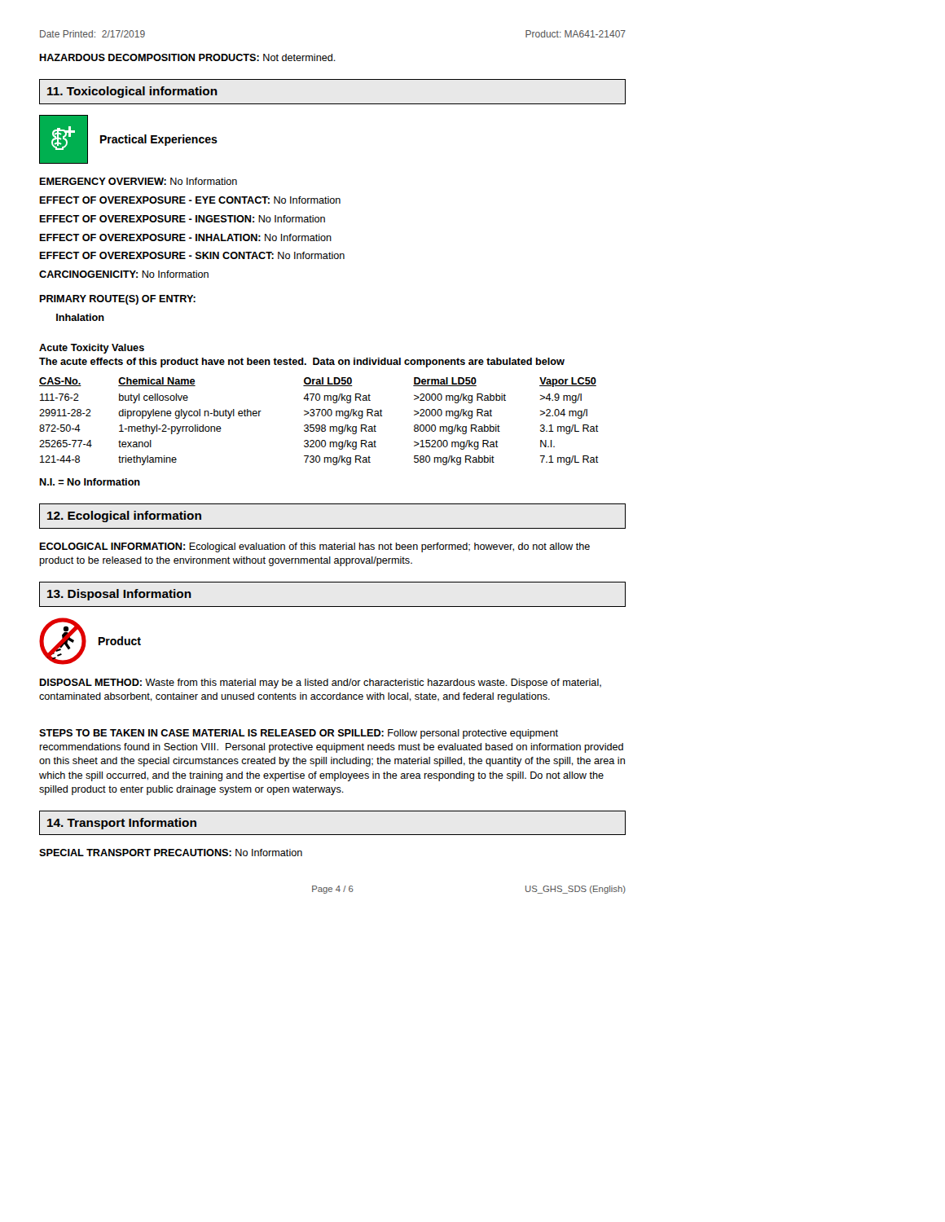Date Printed: 2/17/2019
Product: MA641-21407
HAZARDOUS DECOMPOSITION PRODUCTS: Not determined.
11. Toxicological information
Practical Experiences
EMERGENCY OVERVIEW: No Information
EFFECT OF OVEREXPOSURE - EYE CONTACT: No Information
EFFECT OF OVEREXPOSURE - INGESTION: No Information
EFFECT OF OVEREXPOSURE - INHALATION: No Information
EFFECT OF OVEREXPOSURE - SKIN CONTACT: No Information
CARCINOGENICITY: No Information
PRIMARY ROUTE(S) OF ENTRY:
Inhalation
Acute Toxicity Values
The acute effects of this product have not been tested. Data on individual components are tabulated below
| CAS-No. | Chemical Name | Oral LD50 | Dermal LD50 | Vapor LC50 |
| --- | --- | --- | --- | --- |
| 111-76-2 | butyl cellosolve | 470 mg/kg Rat | >2000 mg/kg Rabbit | >4.9 mg/l |
| 29911-28-2 | dipropylene glycol n-butyl ether | >3700 mg/kg Rat | >2000 mg/kg Rat | >2.04 mg/l |
| 872-50-4 | 1-methyl-2-pyrrolidone | 3598 mg/kg Rat | 8000 mg/kg Rabbit | 3.1 mg/L Rat |
| 25265-77-4 | texanol | 3200 mg/kg Rat | >15200 mg/kg Rat | N.I. |
| 121-44-8 | triethylamine | 730 mg/kg Rat | 580 mg/kg Rabbit | 7.1 mg/L Rat |
N.I. = No Information
12. Ecological information
ECOLOGICAL INFORMATION: Ecological evaluation of this material has not been performed; however, do not allow the product to be released to the environment without governmental approval/permits.
13. Disposal Information
Product
DISPOSAL METHOD: Waste from this material may be a listed and/or characteristic hazardous waste. Dispose of material, contaminated absorbent, container and unused contents in accordance with local, state, and federal regulations.
STEPS TO BE TAKEN IN CASE MATERIAL IS RELEASED OR SPILLED: Follow personal protective equipment recommendations found in Section VIII. Personal protective equipment needs must be evaluated based on information provided on this sheet and the special circumstances created by the spill including; the material spilled, the quantity of the spill, the area in which the spill occurred, and the training and the expertise of employees in the area responding to the spill. Do not allow the spilled product to enter public drainage system or open waterways.
14. Transport Information
SPECIAL TRANSPORT PRECAUTIONS: No Information
Page 4 / 6
US_GHS_SDS (English)